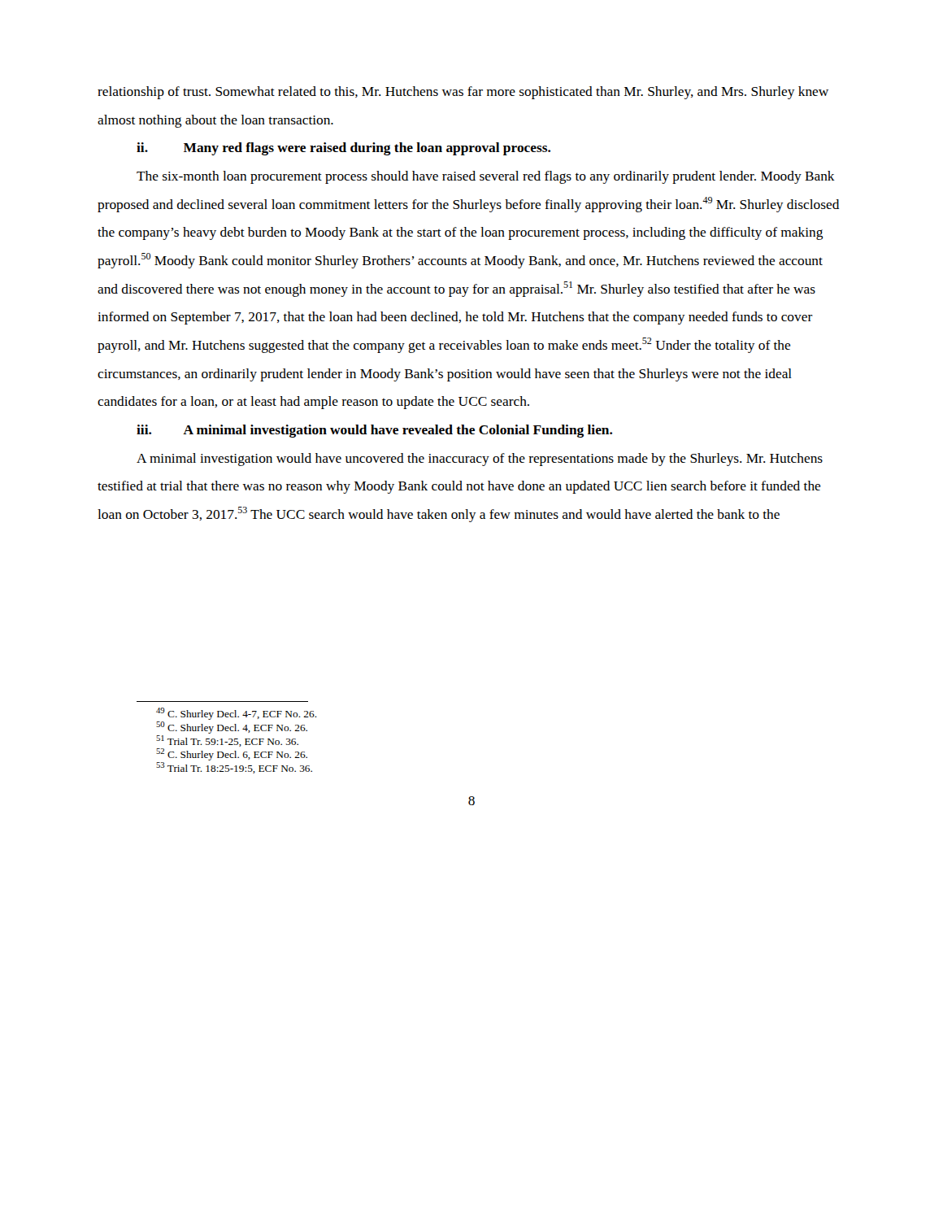relationship of trust. Somewhat related to this, Mr. Hutchens was far more sophisticated than Mr. Shurley, and Mrs. Shurley knew almost nothing about the loan transaction.
ii. Many red flags were raised during the loan approval process.
The six-month loan procurement process should have raised several red flags to any ordinarily prudent lender. Moody Bank proposed and declined several loan commitment letters for the Shurleys before finally approving their loan.49 Mr. Shurley disclosed the company’s heavy debt burden to Moody Bank at the start of the loan procurement process, including the difficulty of making payroll.50 Moody Bank could monitor Shurley Brothers’ accounts at Moody Bank, and once, Mr. Hutchens reviewed the account and discovered there was not enough money in the account to pay for an appraisal.51 Mr. Shurley also testified that after he was informed on September 7, 2017, that the loan had been declined, he told Mr. Hutchens that the company needed funds to cover payroll, and Mr. Hutchens suggested that the company get a receivables loan to make ends meet.52 Under the totality of the circumstances, an ordinarily prudent lender in Moody Bank’s position would have seen that the Shurleys were not the ideal candidates for a loan, or at least had ample reason to update the UCC search.
iii. A minimal investigation would have revealed the Colonial Funding lien.
A minimal investigation would have uncovered the inaccuracy of the representations made by the Shurleys. Mr. Hutchens testified at trial that there was no reason why Moody Bank could not have done an updated UCC lien search before it funded the loan on October 3, 2017.53 The UCC search would have taken only a few minutes and would have alerted the bank to the
49 C. Shurley Decl. 4-7, ECF No. 26.
50 C. Shurley Decl. 4, ECF No. 26.
51 Trial Tr. 59:1-25, ECF No. 36.
52 C. Shurley Decl. 6, ECF No. 26.
53 Trial Tr. 18:25-19:5, ECF No. 36.
8